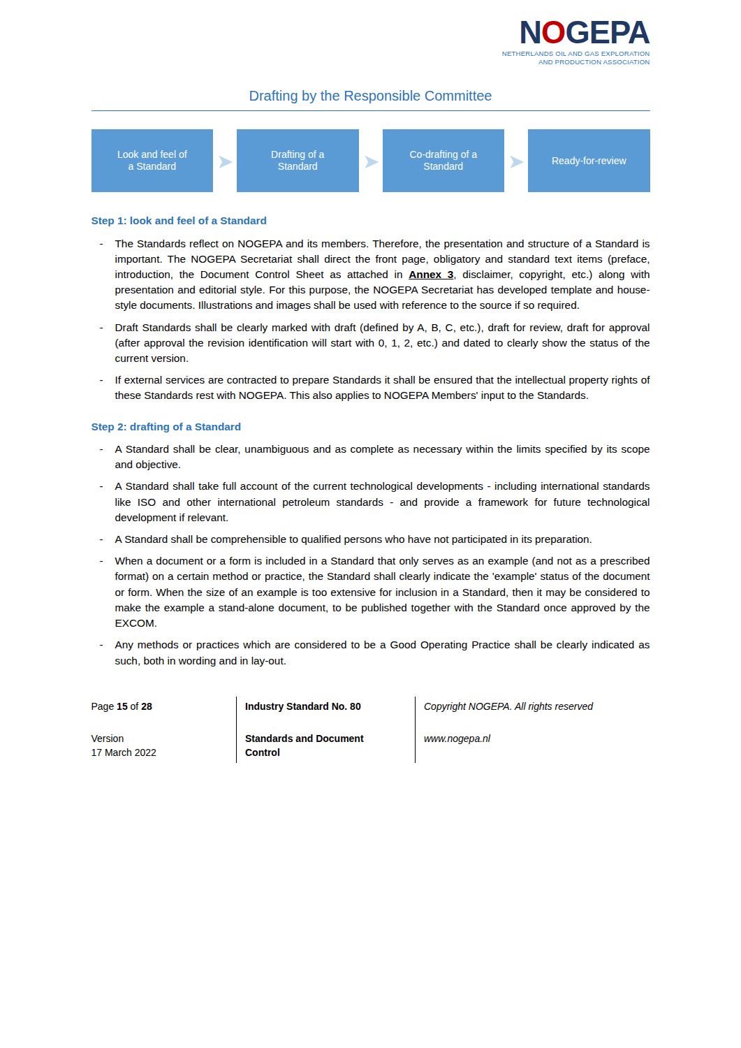NOGEPA
NETHERLANDS OIL AND GAS EXPLORATION
AND PRODUCTION ASSOCIATION
Drafting by the Responsible Committee
Look and feel of
a Standard
➤
Drafting of a
Standard
➤
Co-drafting of a
Standard
➤
Ready-for-review
Step 1: look and feel of a Standard
The Standards reflect on NOGEPA and its members. Therefore, the presentation and structure of a Standard is important. The NOGEPA Secretariat shall direct the front page, obligatory and standard text items (preface, introduction, the Document Control Sheet as attached in Annex 3, disclaimer, copyright, etc.) along with presentation and editorial style. For this purpose, the NOGEPA Secretariat has developed template and house-style documents. Illustrations and images shall be used with reference to the source if so required.
Draft Standards shall be clearly marked with draft (defined by A, B, C, etc.), draft for review, draft for approval (after approval the revision identification will start with 0, 1, 2, etc.) and dated to clearly show the status of the current version.
If external services are contracted to prepare Standards it shall be ensured that the intellectual property rights of these Standards rest with NOGEPA. This also applies to NOGEPA Members' input to the Standards.
Step 2: drafting of a Standard
A Standard shall be clear, unambiguous and as complete as necessary within the limits specified by its scope and objective.
A Standard shall take full account of the current technological developments - including international standards like ISO and other international petroleum standards - and provide a framework for future technological development if relevant.
A Standard shall be comprehensible to qualified persons who have not participated in its preparation.
When a document or a form is included in a Standard that only serves as an example (and not as a prescribed format) on a certain method or practice, the Standard shall clearly indicate the 'example' status of the document or form. When the size of an example is too extensive for inclusion in a Standard, then it may be considered to make the example a stand-alone document, to be published together with the Standard once approved by the EXCOM.
Any methods or practices which are considered to be a Good Operating Practice shall be clearly indicated as such, both in wording and in lay-out.
| Page 15 of 28 | Industry Standard No. 80 | Copyright NOGEPA. All rights reserved |
| Version 17 March 2022 | Standards and Document Control | www.nogepa.nl |